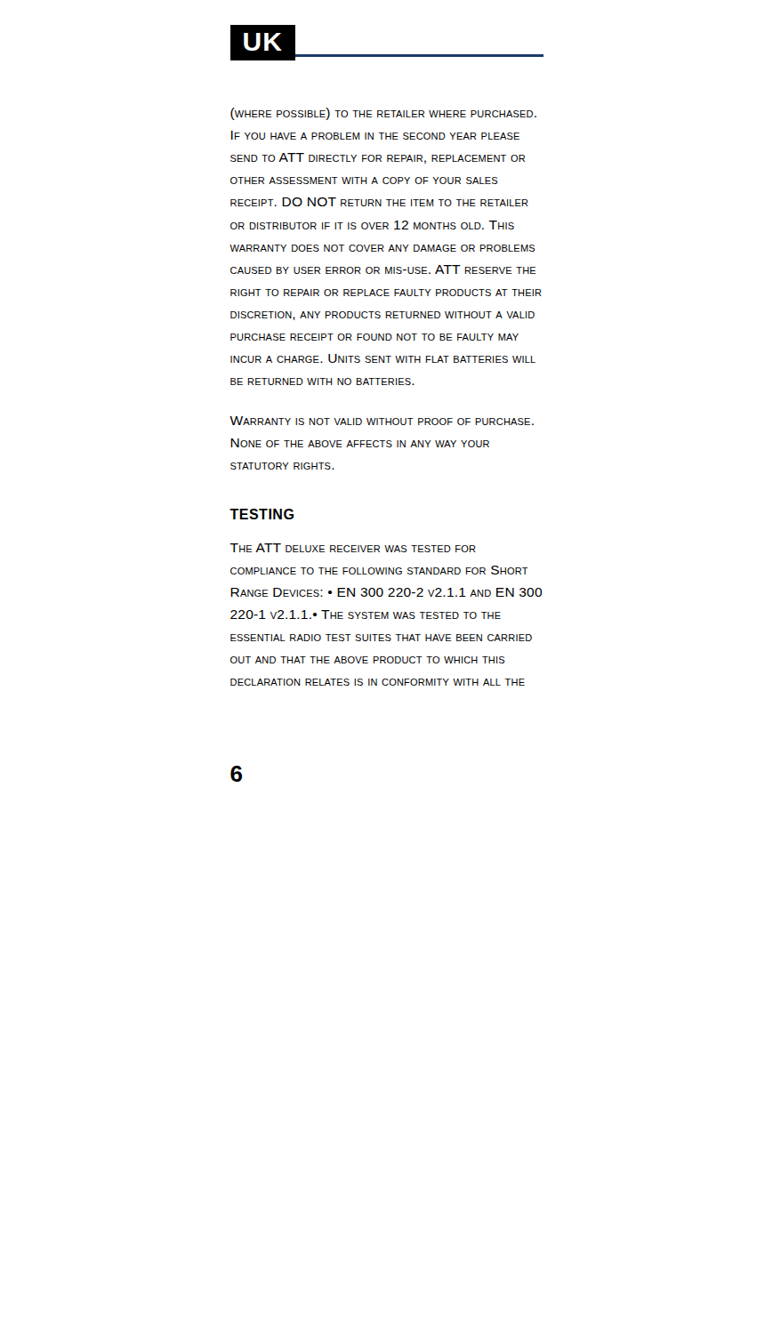UK
(where possible) to the retailer where purchased. If you have a problem in the second year please send to ATT directly for repair, replacement or other assessment with a copy of your sales receipt. DO NOT return the item to the retailer or distributor if it is over 12 months old. This warranty does not cover any damage or problems caused by user error or mis-use. ATT reserve the right to repair or replace faulty products at their discretion, any products returned without a valid purchase receipt or found not to be faulty may incur a charge. Units sent with flat batteries will be returned with no batteries.
Warranty is not valid without proof of purchase. None of the above affects in any way your statutory rights.
Testing
The ATT deluxe receiver was tested for compliance to the following standard for Short Range Devices: • EN 300 220-2 v2.1.1 and EN 300 220-1 v2.1.1.• The system was tested to the essential radio test suites that have been carried out and that the above product to which this declaration relates is in conformity with all the
6